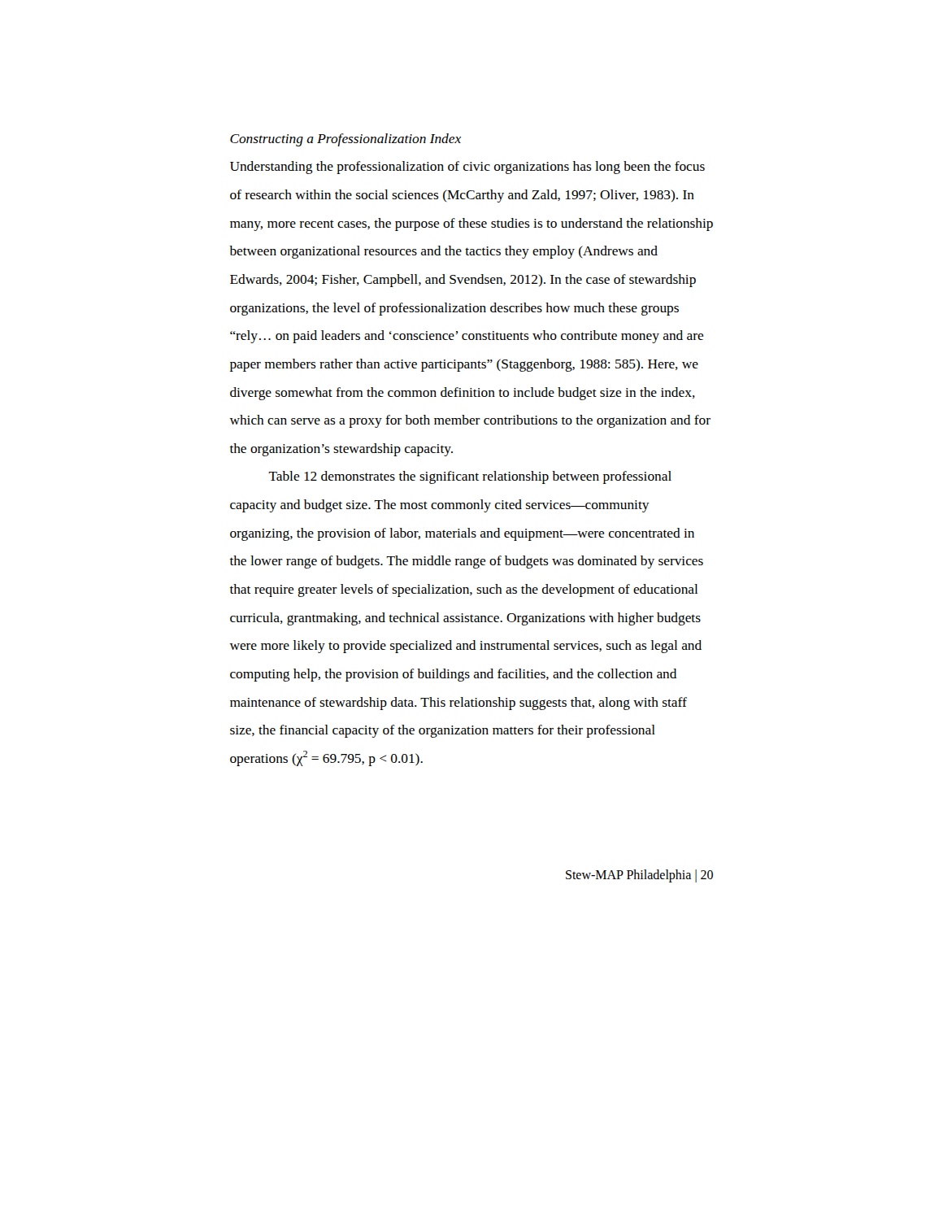Constructing a Professionalization Index
Understanding the professionalization of civic organizations has long been the focus of research within the social sciences (McCarthy and Zald, 1997; Oliver, 1983). In many, more recent cases, the purpose of these studies is to understand the relationship between organizational resources and the tactics they employ (Andrews and Edwards, 2004; Fisher, Campbell, and Svendsen, 2012). In the case of stewardship organizations, the level of professionalization describes how much these groups “rely… on paid leaders and ‘conscience’ constituents who contribute money and are paper members rather than active participants” (Staggenborg, 1988: 585). Here, we diverge somewhat from the common definition to include budget size in the index, which can serve as a proxy for both member contributions to the organization and for the organization’s stewardship capacity.
Table 12 demonstrates the significant relationship between professional capacity and budget size. The most commonly cited services—community organizing, the provision of labor, materials and equipment—were concentrated in the lower range of budgets. The middle range of budgets was dominated by services that require greater levels of specialization, such as the development of educational curricula, grantmaking, and technical assistance. Organizations with higher budgets were more likely to provide specialized and instrumental services, such as legal and computing help, the provision of buildings and facilities, and the collection and maintenance of stewardship data. This relationship suggests that, along with staff size, the financial capacity of the organization matters for their professional operations (χ2 = 69.795, p < 0.01).
Stew-MAP Philadelphia | 20